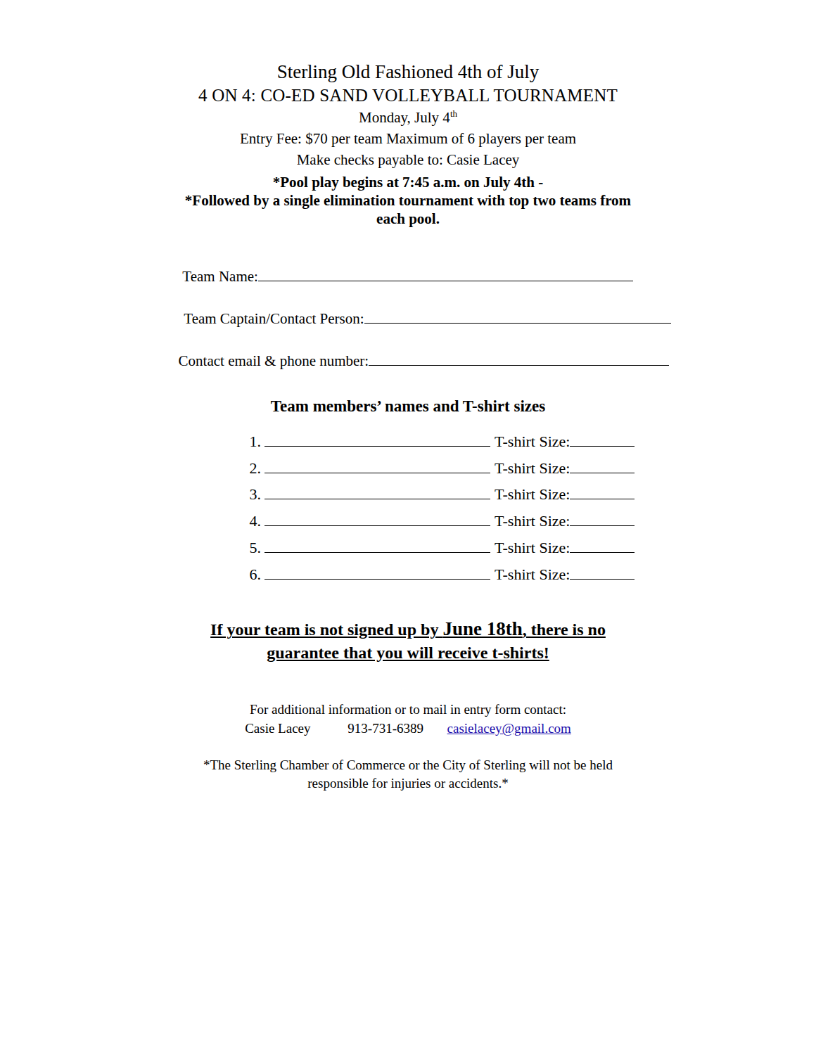Sterling Old Fashioned 4th of July
4 ON 4: CO-ED SAND VOLLEYBALL TOURNAMENT
Monday, July 4th
Entry Fee: $70 per team Maximum of 6 players per team
Make checks payable to: Casie Lacey
*Pool play begins at 7:45 a.m. on July 4th - *Followed by a single elimination tournament with top two teams from each pool.
Team Name:
Team Captain/Contact Person:
Contact email & phone number:
Team members’ names and T-shirt sizes
1. T-shirt Size:
2. T-shirt Size:
3. T-shirt Size:
4. T-shirt Size:
5. T-shirt Size:
6. T-shirt Size:
If your team is not signed up by June 18th, there is no guarantee that you will receive t-shirts!
For additional information or to mail in entry form contact: Casie Lacey 913-731-6389 casielacey@gmail.com
*The Sterling Chamber of Commerce or the City of Sterling will not be held responsible for injuries or accidents.*